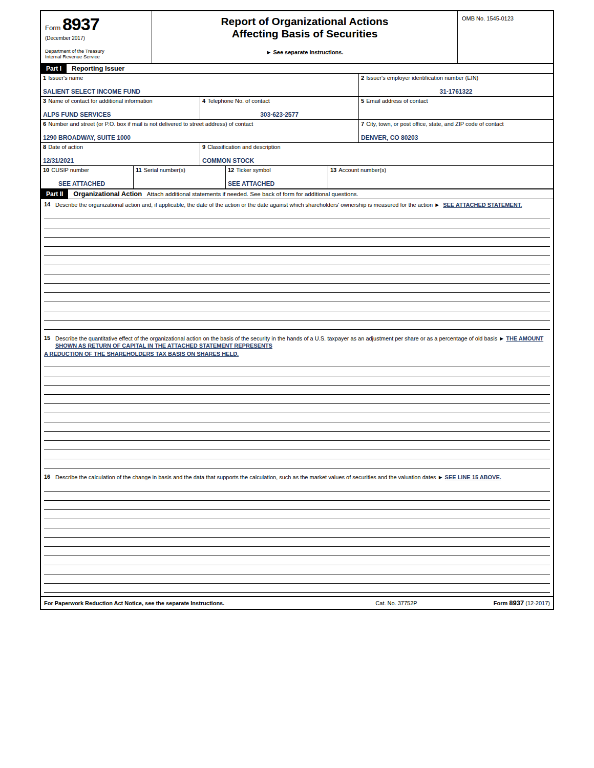Form 8937
(December 2017)
Department of the Treasury
Internal Revenue Service
Report of Organizational Actions
Affecting Basis of Securities
► See separate instructions.
OMB No. 1545-0123
Part I
Reporting Issuer
1 Issuer's name
SALIENT SELECT INCOME FUND
2 Issuer's employer identification number (EIN)
31-1761322
3 Name of contact for additional information
ALPS FUND SERVICES
4 Telephone No. of contact
303-623-2577
5 Email address of contact
6 Number and street (or P.O. box if mail is not delivered to street address) of contact
1290 BROADWAY, SUITE 1000
7 City, town, or post office, state, and ZIP code of contact
DENVER, CO 80203
8 Date of action
12/31/2021
9 Classification and description
COMMON STOCK
10 CUSIP number
SEE ATTACHED
11 Serial number(s)
12 Ticker symbol
SEE ATTACHED
13 Account number(s)
Part II
Organizational Action Attach additional statements if needed. See back of form for additional questions.
14
Describe the organizational action and, if applicable, the date of the action or the date against which shareholders' ownership is measured for the action ► SEE ATTACHED STATEMENT.
15
Describe the quantitative effect of the organizational action on the basis of the security in the hands of a U.S. taxpayer as an adjustment per share or as a percentage of old basis ► THE AMOUNT SHOWN AS RETURN OF CAPITAL IN THE ATTACHED STATEMENT REPRESENTS
A REDUCTION OF THE SHAREHOLDERS TAX BASIS ON SHARES HELD.
16
Describe the calculation of the change in basis and the data that supports the calculation, such as the market values of securities and the valuation dates ► SEE LINE 15 ABOVE.
For Paperwork Reduction Act Notice, see the separate Instructions.
Cat. No. 37752P
Form 8937 (12-2017)